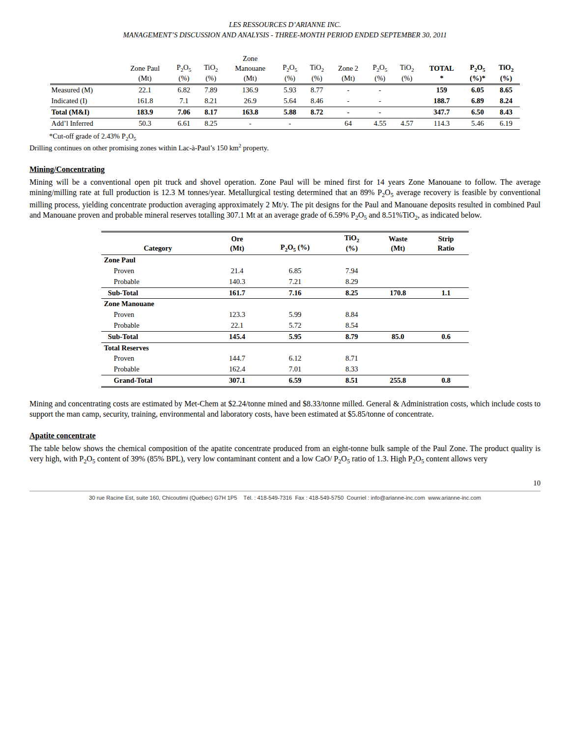LES RESSOURCES D’ARIANNE INC.
MANAGEMENT’S DISCUSSION AND ANALYSIS - THREE-MONTH PERIOD ENDED SEPTEMBER 30, 2011
| | Zone Paul (Mt) | P 2 O 5 (%) | TiO 2 (%) | Zone Manouane (Mt) | P 2 O 5 (%) | TiO 2 (%) | Zone 2 (Mt) | P 2 O 5 (%) | TiO 2 (%) | TOTAL * | P 2 O 5 (%)* | TiO 2 (%) |
| --- | --- | --- | --- | --- | --- | --- | --- | --- | --- | --- | --- | --- |
| Measured (M) | 22.1 | 6.82 | 7.89 | 136.9 | 5.93 | 8.77 | - | - | | 159 | 6.05 | 8.65 |
| Indicated (I) | 161.8 | 7.1 | 8.21 | 26.9 | 5.64 | 8.46 | - | - | | 188.7 | 6.89 | 8.24 |
| Total (M&I) | 183.9 | 7.06 | 8.17 | 163.8 | 5.88 | 8.72 | - | - | | 347.7 | 6.50 | 8.43 |
| Add’l Inferred | 50.3 | 6.61 | 8.25 | - | - | | 64 | 4.55 | 4.57 | 114.3 | 5.46 | 6.19 |
*Cut-off grade of 2.43% P2O5
Drilling continues on other promising zones within Lac-à-Paul’s 150 km2 property.
Mining/Concentrating
Mining will be a conventional open pit truck and shovel operation. Zone Paul will be mined first for 14 years Zone Manouane to follow. The average mining/milling rate at full production is 12.3 M tonnes/year. Metallurgical testing determined that an 89% P2O5 average recovery is feasible by conventional milling process, yielding concentrate production averaging approximately 2 Mt/y. The pit designs for the Paul and Manouane deposits resulted in combined Paul and Manouane proven and probable mineral reserves totalling 307.1 Mt at an average grade of 6.59% P2O5 and 8.51%TiO2, as indicated below.
| Category | Ore (Mt) | P 2 O 5 (%) | TiO 2 (%) | Waste (Mt) | Strip Ratio |
| --- | --- | --- | --- | --- | --- |
| Zone Paul | | | | | |
| Proven | 21.4 | 6.85 | 7.94 | | |
| Probable | 140.3 | 7.21 | 8.29 | | |
| Sub-Total | 161.7 | 7.16 | 8.25 | 170.8 | 1.1 |
| Zone Manouane | | | | | |
| Proven | 123.3 | 5.99 | 8.84 | | |
| Probable | 22.1 | 5.72 | 8.54 | | |
| Sub-Total | 145.4 | 5.95 | 8.79 | 85.0 | 0.6 |
| Total Reserves | | | | | |
| Proven | 144.7 | 6.12 | 8.71 | | |
| Probable | 162.4 | 7.01 | 8.33 | | |
| Grand-Total | 307.1 | 6.59 | 8.51 | 255.8 | 0.8 |
Mining and concentrating costs are estimated by Met-Chem at $2.24/tonne mined and $8.33/tonne milled. General & Administration costs, which include costs to support the man camp, security, training, environmental and laboratory costs, have been estimated at $5.85/tonne of concentrate.
Apatite concentrate
The table below shows the chemical composition of the apatite concentrate produced from an eight-tonne bulk sample of the Paul Zone. The product quality is very high, with P2O5 content of 39% (85% BPL), very low contaminant content and a low CaO/ P2O5 ratio of 1.3. High P2O5 content allows very
10
30 rue Racine Est, suite 160, Chicoutimi (Québec) G7H 1P5 Tél. : 418-549-7316 Fax : 418-549-5750 Courriel : info@arianne-inc.com www.arianne-inc.com